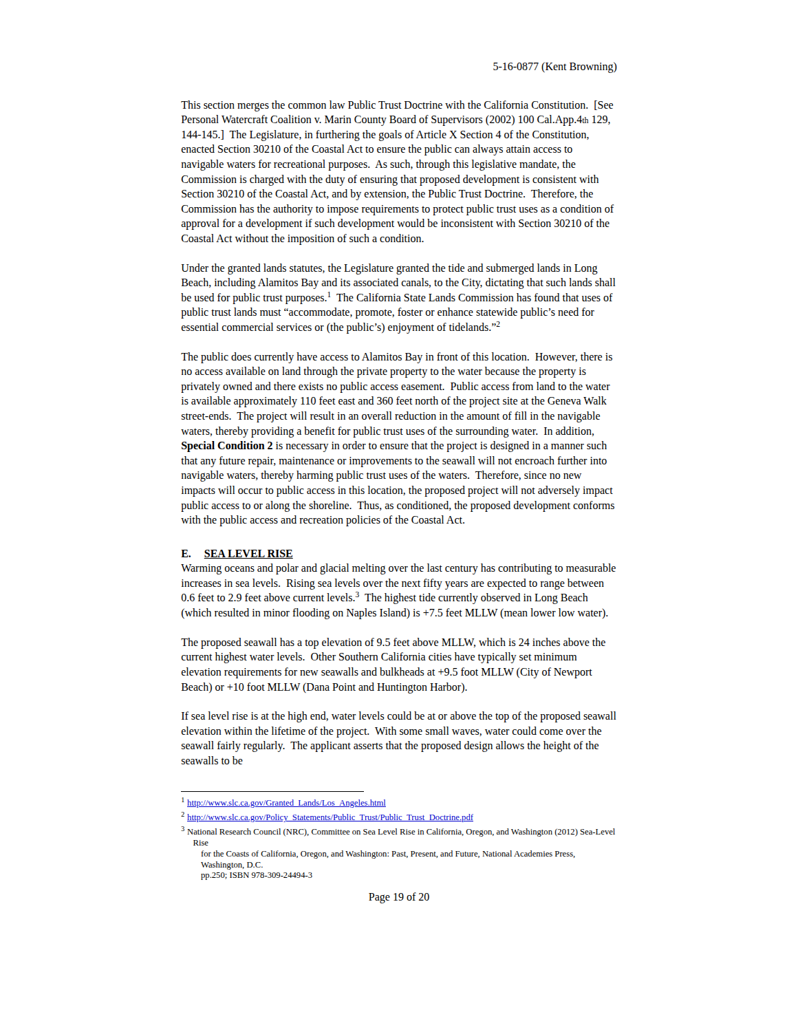5-16-0877 (Kent Browning)
This section merges the common law Public Trust Doctrine with the California Constitution. [See Personal Watercraft Coalition v. Marin County Board of Supervisors (2002) 100 Cal.App.4th 129, 144-145.] The Legislature, in furthering the goals of Article X Section 4 of the Constitution, enacted Section 30210 of the Coastal Act to ensure the public can always attain access to navigable waters for recreational purposes. As such, through this legislative mandate, the Commission is charged with the duty of ensuring that proposed development is consistent with Section 30210 of the Coastal Act, and by extension, the Public Trust Doctrine. Therefore, the Commission has the authority to impose requirements to protect public trust uses as a condition of approval for a development if such development would be inconsistent with Section 30210 of the Coastal Act without the imposition of such a condition.
Under the granted lands statutes, the Legislature granted the tide and submerged lands in Long Beach, including Alamitos Bay and its associated canals, to the City, dictating that such lands shall be used for public trust purposes.1 The California State Lands Commission has found that uses of public trust lands must “accommodate, promote, foster or enhance statewide public’s need for essential commercial services or (the public’s) enjoyment of tidelands.”2
The public does currently have access to Alamitos Bay in front of this location. However, there is no access available on land through the private property to the water because the property is privately owned and there exists no public access easement. Public access from land to the water is available approximately 110 feet east and 360 feet north of the project site at the Geneva Walk street-ends. The project will result in an overall reduction in the amount of fill in the navigable waters, thereby providing a benefit for public trust uses of the surrounding water. In addition, Special Condition 2 is necessary in order to ensure that the project is designed in a manner such that any future repair, maintenance or improvements to the seawall will not encroach further into navigable waters, thereby harming public trust uses of the waters. Therefore, since no new impacts will occur to public access in this location, the proposed project will not adversely impact public access to or along the shoreline. Thus, as conditioned, the proposed development conforms with the public access and recreation policies of the Coastal Act.
E. Sea Level Rise
Warming oceans and polar and glacial melting over the last century has contributing to measurable increases in sea levels. Rising sea levels over the next fifty years are expected to range between 0.6 feet to 2.9 feet above current levels.3 The highest tide currently observed in Long Beach (which resulted in minor flooding on Naples Island) is +7.5 feet MLLW (mean lower low water).
The proposed seawall has a top elevation of 9.5 feet above MLLW, which is 24 inches above the current highest water levels. Other Southern California cities have typically set minimum elevation requirements for new seawalls and bulkheads at +9.5 foot MLLW (City of Newport Beach) or +10 foot MLLW (Dana Point and Huntington Harbor).
If sea level rise is at the high end, water levels could be at or above the top of the proposed seawall elevation within the lifetime of the project. With some small waves, water could come over the seawall fairly regularly. The applicant asserts that the proposed design allows the height of the seawalls to be
1 http://www.slc.ca.gov/Granted_Lands/Los_Angeles.html
2 http://www.slc.ca.gov/Policy_Statements/Public_Trust/Public_Trust_Doctrine.pdf
3 National Research Council (NRC), Committee on Sea Level Rise in California, Oregon, and Washington (2012) Sea-Level Rise for the Coasts of California, Oregon, and Washington: Past, Present, and Future, National Academies Press, Washington, D.C. pp.250; ISBN 978-309-24494-3
Page 19 of 20